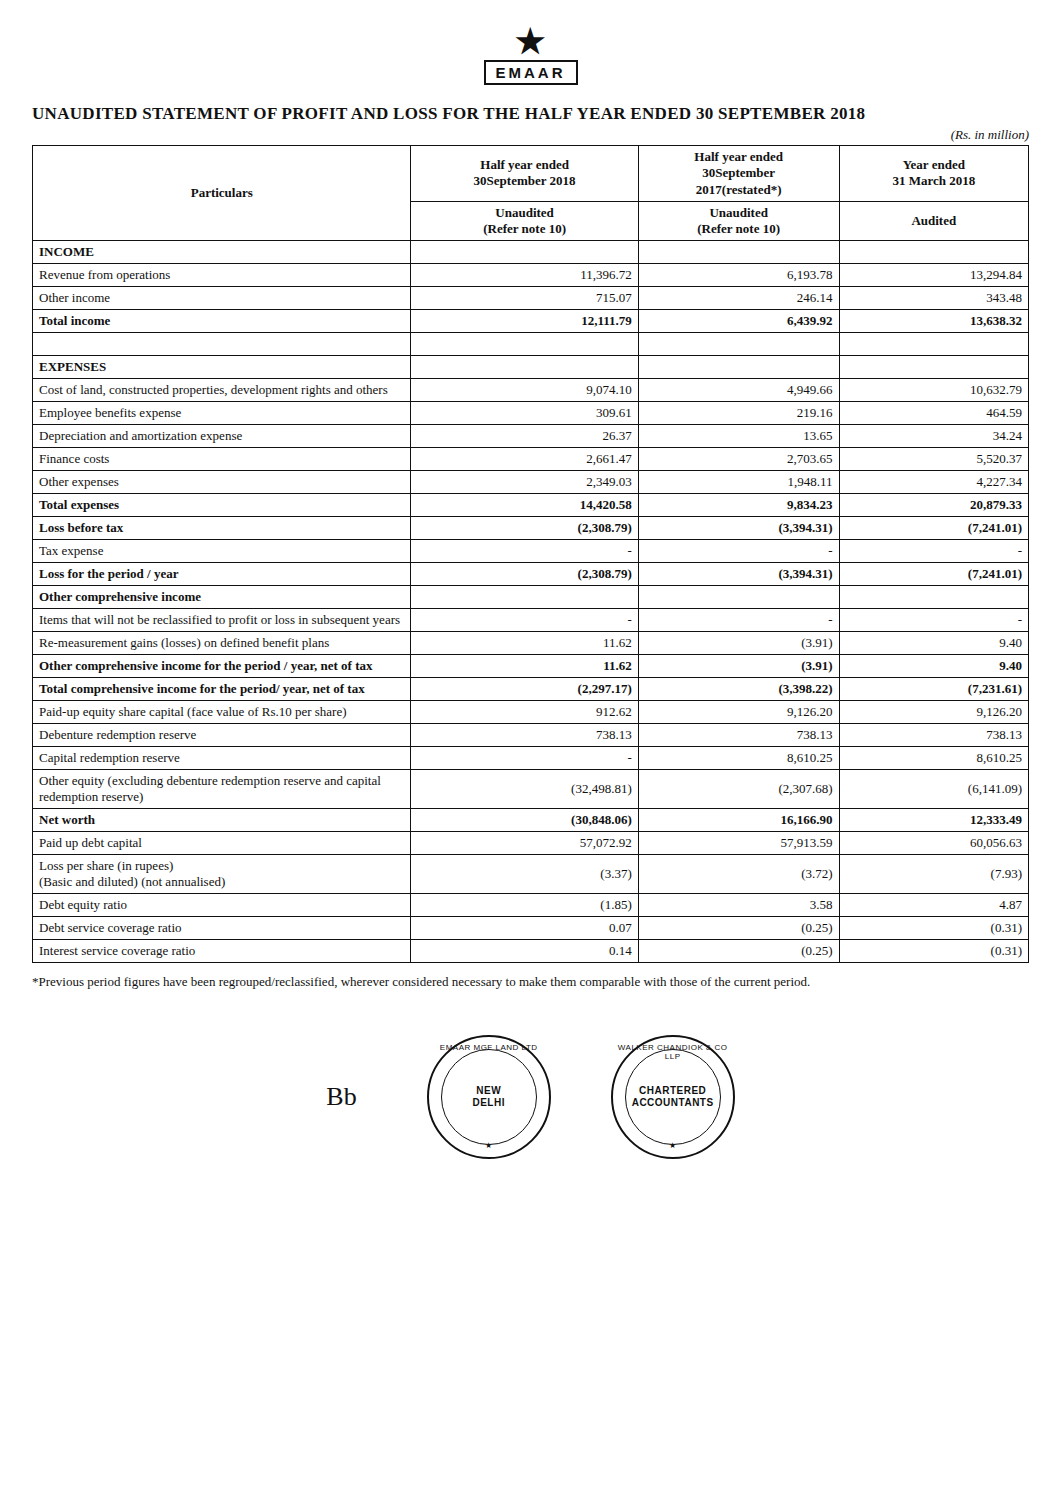★
EMAAR
UNAUDITED STATEMENT OF PROFIT AND LOSS FOR THE HALF YEAR ENDED 30 SEPTEMBER 2018
(Rs. in million)
| Particulars | Half year ended 30September 2018 | Half year ended 30September 2017(restated*) | Year ended 31 March 2018 |
| --- | --- | --- | --- |
| Unaudited (Refer note 10) | Unaudited (Refer note 10) | Audited |
| INCOME | | | |
| Revenue from operations | 11,396.72 | 6,193.78 | 13,294.84 |
| Other income | 715.07 | 246.14 | 343.48 |
| Total income | 12,111.79 | 6,439.92 | 13,638.32 |
| EXPENSES | | | |
| Cost of land, constructed properties, development rights and others | 9,074.10 | 4,949.66 | 10,632.79 |
| Employee benefits expense | 309.61 | 219.16 | 464.59 |
| Depreciation and amortization expense | 26.37 | 13.65 | 34.24 |
| Finance costs | 2,661.47 | 2,703.65 | 5,520.37 |
| Other expenses | 2,349.03 | 1,948.11 | 4,227.34 |
| Total expenses | 14,420.58 | 9,834.23 | 20,879.33 |
| Loss before tax | (2,308.79) | (3,394.31) | (7,241.01) |
| Tax expense | - | - | - |
| Loss for the period / year | (2,308.79) | (3,394.31) | (7,241.01) |
| Other comprehensive income | | | |
| Items that will not be reclassified to profit or loss in subsequent years | - | - | - |
| Re-measurement gains (losses) on defined benefit plans | 11.62 | (3.91) | 9.40 |
| Other comprehensive income for the period / year, net of tax | 11.62 | (3.91) | 9.40 |
| Total comprehensive income for the period/ year, net of tax | (2,297.17) | (3,398.22) | (7,231.61) |
| Paid-up equity share capital (face value of Rs.10 per share) | 912.62 | 9,126.20 | 9,126.20 |
| Debenture redemption reserve | 738.13 | 738.13 | 738.13 |
| Capital redemption reserve | - | 8,610.25 | 8,610.25 |
| Other equity (excluding debenture redemption reserve and capital redemption reserve) | (32,498.81) | (2,307.68) | (6,141.09) |
| Net worth | (30,848.06) | 16,166.90 | 12,333.49 |
| Paid up debt capital | 57,072.92 | 57,913.59 | 60,056.63 |
| Loss per share (in rupees) (Basic and diluted) (not annualised) | (3.37) | (3.72) | (7.93) |
| Debt equity ratio | (1.85) | 3.58 | 4.87 |
| Debt service coverage ratio | 0.07 | (0.25) | (0.31) |
| Interest service coverage ratio | 0.14 | (0.25) | (0.31) |
*Previous period figures have been regrouped/reclassified, wherever considered necessary to make them comparable with those of the current period.
Bb
EMAAR MGF LAND LTD
NEW
DELHI
★
WALKER CHANDIOK & CO LLP
CHARTERED
ACCOUNTANTS
★